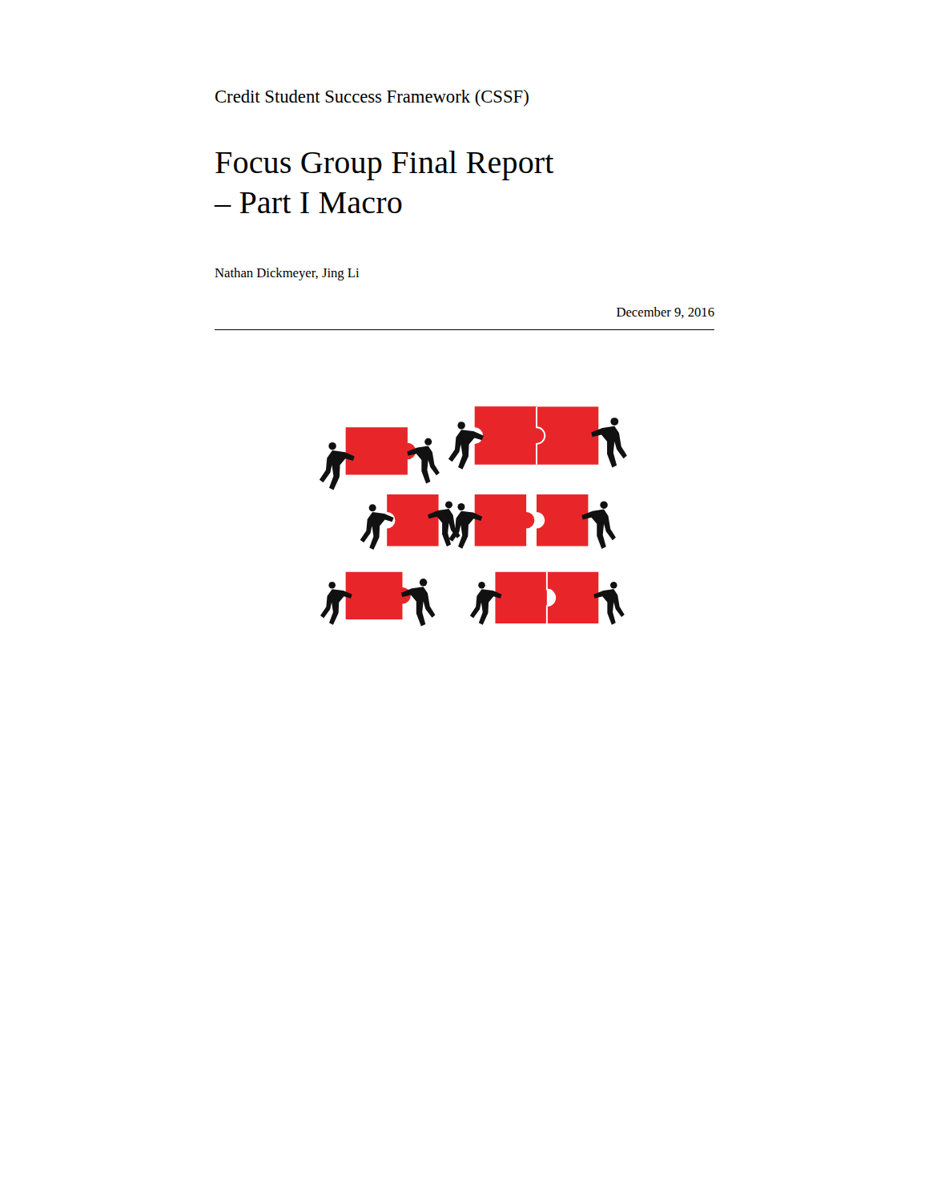Credit Student Success Framework (CSSF)
Focus Group Final Report – Part I Macro
Nathan Dickmeyer, Jing Li
December 9, 2016